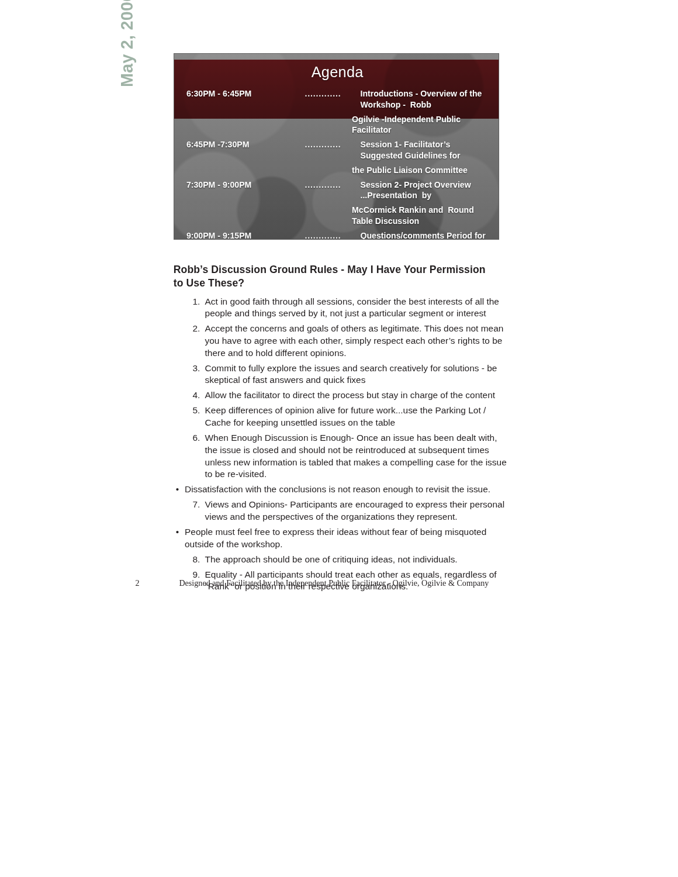May 2, 2006 Public Liaison Committee
Agenda
| 6:30PM - 6:45PM | ............. | Introductions - Overview of the Workshop - Robb |
| Ogilvie -Independent Public Facilitator |
| 6:45PM -7:30PM | ............. | Session 1- Facilitator’s Suggested Guidelines for |
| the Public Liaison Committee |
| 7:30PM - 9:00PM | ............. | Session 2- Project Overview ...Presentation by |
| McCormick Rankin and Round Table Discussion |
| 9:00PM - 9:15PM | ............. | Questions/comments Period for Observers |
| 9:15PM - 9:30PM | ............. | Session 3 - Next Steps & Next Meeting |
Adjourn
Robb’s Discussion Ground Rules - May I Have Your Permission
to Use These?
Act in good faith through all sessions, consider the best interests of all the people and things served by it, not just a particular segment or interest
Accept the concerns and goals of others as legitimate. This does not mean you have to agree with each other, simply respect each other’s rights to be there and to hold different opinions.
Commit to fully explore the issues and search creatively for solutions - be skeptical of fast answers and quick fixes
Allow the facilitator to direct the process but stay in charge of the content
Keep differences of opinion alive for future work...use the Parking Lot / Cache for keeping unsettled issues on the table
When Enough Discussion is Enough- Once an issue has been dealt with, the issue is closed and should not be reintroduced at subsequent times unless new information is tabled that makes a compelling case for the issue to be re-visited.
Dissatisfaction with the conclusions is not reason enough to revisit the issue.
Views and Opinions- Participants are encouraged to express their personal views and the perspectives of the organizations they represent.
People must feel free to express their ideas without fear of being misquoted outside of the workshop.
The approach should be one of critiquing ideas, not individuals.
Equality - All participants should treat each other as equals, regardless of “Rank” or position in their respective organizations.
2 Designed and Facilitated by the Independent Public Facilitator - Ogilvie, Ogilvie & Company